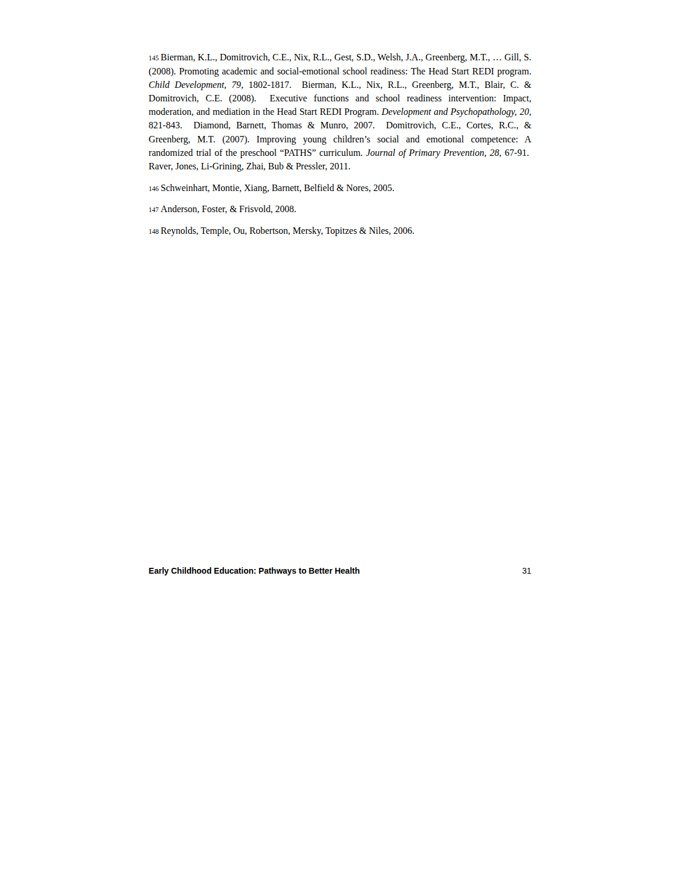145 Bierman, K.L., Domitrovich, C.E., Nix, R.L., Gest, S.D., Welsh, J.A., Greenberg, M.T., … Gill, S. (2008). Promoting academic and social-emotional school readiness: The Head Start REDI program. Child Development, 79, 1802-1817. Bierman, K.L., Nix, R.L., Greenberg, M.T., Blair, C. & Domitrovich, C.E. (2008). Executive functions and school readiness intervention: Impact, moderation, and mediation in the Head Start REDI Program. Development and Psychopathology, 20, 821-843. Diamond, Barnett, Thomas & Munro, 2007. Domitrovich, C.E., Cortes, R.C., & Greenberg, M.T. (2007). Improving young children’s social and emotional competence: A randomized trial of the preschool “PATHS” curriculum. Journal of Primary Prevention, 28, 67-91. Raver, Jones, Li-Grining, Zhai, Bub & Pressler, 2011.
146 Schweinhart, Montie, Xiang, Barnett, Belfield & Nores, 2005.
147 Anderson, Foster, & Frisvold, 2008.
148 Reynolds, Temple, Ou, Robertson, Mersky, Topitzes & Niles, 2006.
Early Childhood Education: Pathways to Better Health 31